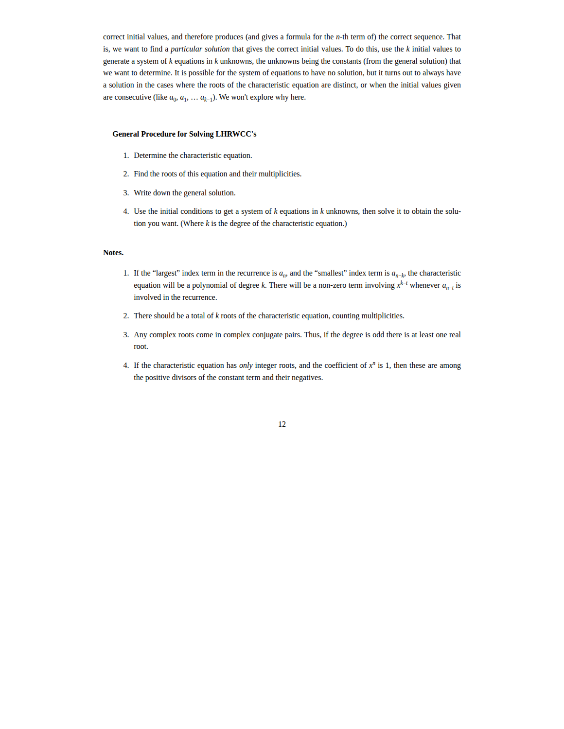correct initial values, and therefore produces (and gives a formula for the n-th term of) the correct sequence. That is, we want to find a particular solution that gives the correct initial values. To do this, use the k initial values to generate a system of k equations in k unknowns, the unknowns being the constants (from the general solution) that we want to determine. It is possible for the system of equations to have no solution, but it turns out to always have a solution in the cases where the roots of the characteristic equation are distinct, or when the initial values given are consecutive (like a0, a1, … ak−1). We won't explore why here.
General Procedure for Solving LHRWCC's
Determine the characteristic equation.
Find the roots of this equation and their multiplicities.
Write down the general solution.
Use the initial conditions to get a system of k equations in k unknowns, then solve it to obtain the solution you want. (Where k is the degree of the characteristic equation.)
Notes.
If the “largest” index term in the recurrence is an, and the “smallest” index term is an−k, the characteristic equation will be a polynomial of degree k. There will be a non-zero term involving xk−t whenever an−t is involved in the recurrence.
There should be a total of k roots of the characteristic equation, counting multiplicities.
Any complex roots come in complex conjugate pairs. Thus, if the degree is odd there is at least one real root.
If the characteristic equation has only integer roots, and the coefficient of xn is 1, then these are among the positive divisors of the constant term and their negatives.
12